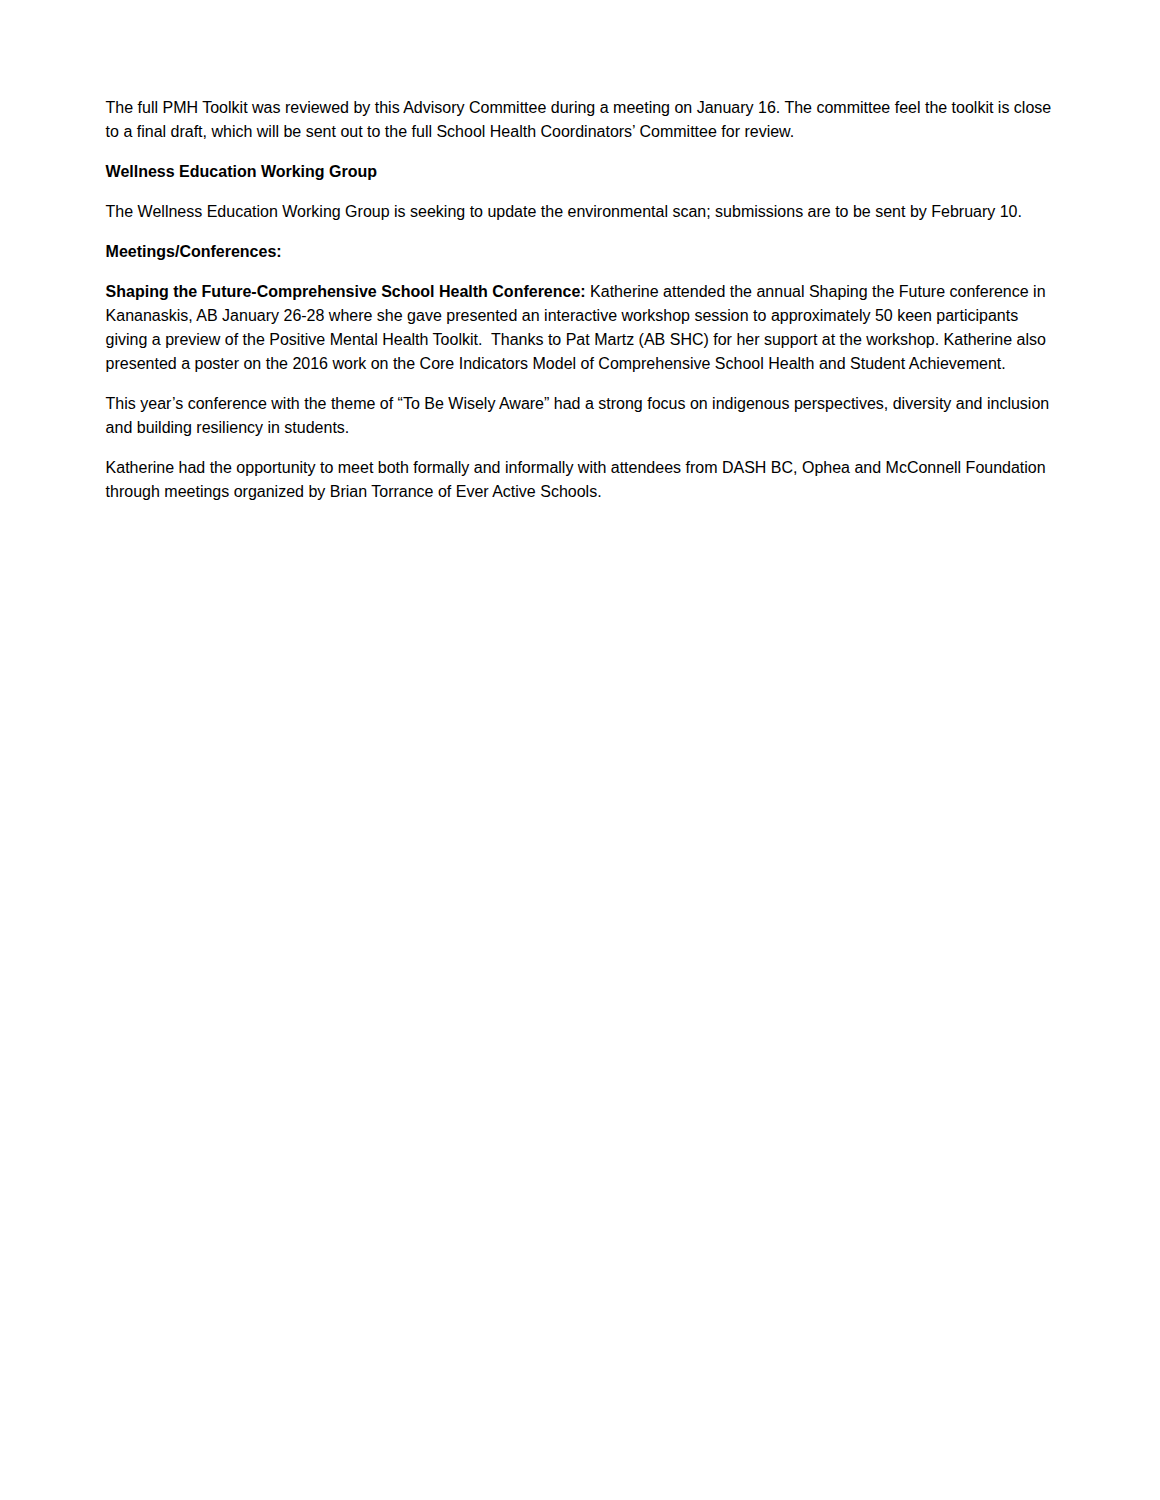The full PMH Toolkit was reviewed by this Advisory Committee during a meeting on January 16. The committee feel the toolkit is close to a final draft, which will be sent out to the full School Health Coordinators’ Committee for review.
Wellness Education Working Group
The Wellness Education Working Group is seeking to update the environmental scan; submissions are to be sent by February 10.
Meetings/Conferences:
Shaping the Future-Comprehensive School Health Conference: Katherine attended the annual Shaping the Future conference in Kananaskis, AB January 26-28 where she gave presented an interactive workshop session to approximately 50 keen participants giving a preview of the Positive Mental Health Toolkit. Thanks to Pat Martz (AB SHC) for her support at the workshop. Katherine also presented a poster on the 2016 work on the Core Indicators Model of Comprehensive School Health and Student Achievement.
This year’s conference with the theme of “To Be Wisely Aware” had a strong focus on indigenous perspectives, diversity and inclusion and building resiliency in students.
Katherine had the opportunity to meet both formally and informally with attendees from DASH BC, Ophea and McConnell Foundation through meetings organized by Brian Torrance of Ever Active Schools.